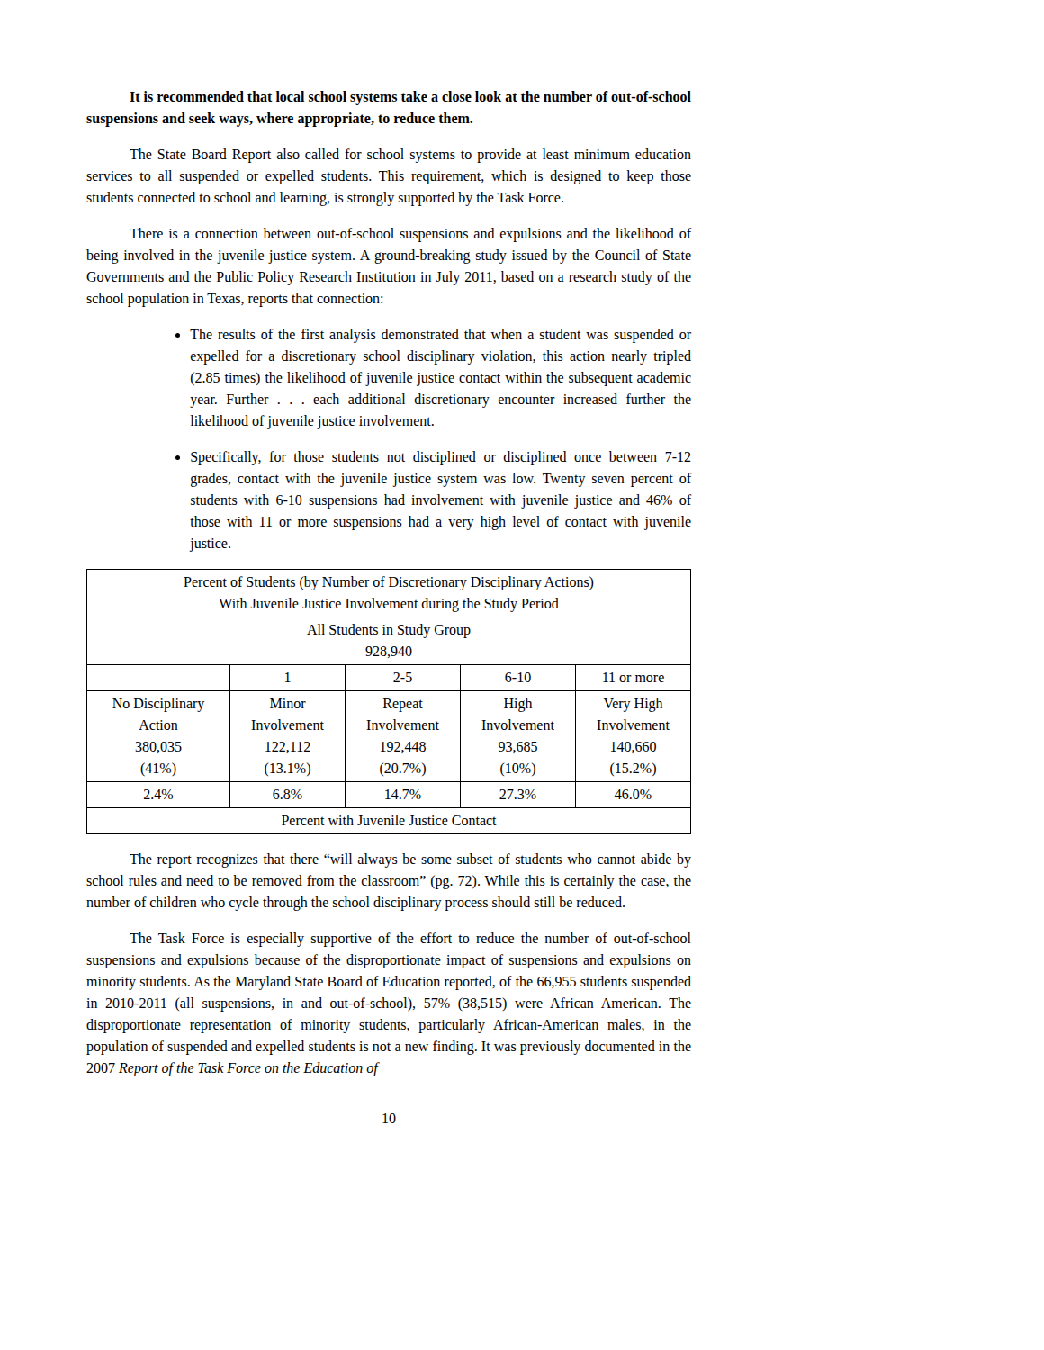It is recommended that local school systems take a close look at the number of out-of-school suspensions and seek ways, where appropriate, to reduce them.
The State Board Report also called for school systems to provide at least minimum education services to all suspended or expelled students. This requirement, which is designed to keep those students connected to school and learning, is strongly supported by the Task Force.
There is a connection between out-of-school suspensions and expulsions and the likelihood of being involved in the juvenile justice system. A ground-breaking study issued by the Council of State Governments and the Public Policy Research Institution in July 2011, based on a research study of the school population in Texas, reports that connection:
The results of the first analysis demonstrated that when a student was suspended or expelled for a discretionary school disciplinary violation, this action nearly tripled (2.85 times) the likelihood of juvenile justice contact within the subsequent academic year. Further . . . each additional discretionary encounter increased further the likelihood of juvenile justice involvement.
Specifically, for those students not disciplined or disciplined once between 7-12 grades, contact with the juvenile justice system was low. Twenty seven percent of students with 6-10 suspensions had involvement with juvenile justice and 46% of those with 11 or more suspensions had a very high level of contact with juvenile justice.
| Percent of Students (by Number of Discretionary Disciplinary Actions) With Juvenile Justice Involvement during the Study Period |
| All Students in Study Group 928,940 |
| | 1 | 2-5 | 6-10 | 11 or more |
| No Disciplinary Action 380,035 (41%) | Minor Involvement 122,112 (13.1%) | Repeat Involvement 192,448 (20.7%) | High Involvement 93,685 (10%) | Very High Involvement 140,660 (15.2%) |
| 2.4% | 6.8% | 14.7% | 27.3% | 46.0% |
| Percent with Juvenile Justice Contact |
The report recognizes that there “will always be some subset of students who cannot abide by school rules and need to be removed from the classroom” (pg. 72). While this is certainly the case, the number of children who cycle through the school disciplinary process should still be reduced.
The Task Force is especially supportive of the effort to reduce the number of out-of-school suspensions and expulsions because of the disproportionate impact of suspensions and expulsions on minority students. As the Maryland State Board of Education reported, of the 66,955 students suspended in 2010-2011 (all suspensions, in and out-of-school), 57% (38,515) were African American. The disproportionate representation of minority students, particularly African-American males, in the population of suspended and expelled students is not a new finding. It was previously documented in the 2007 Report of the Task Force on the Education of
10